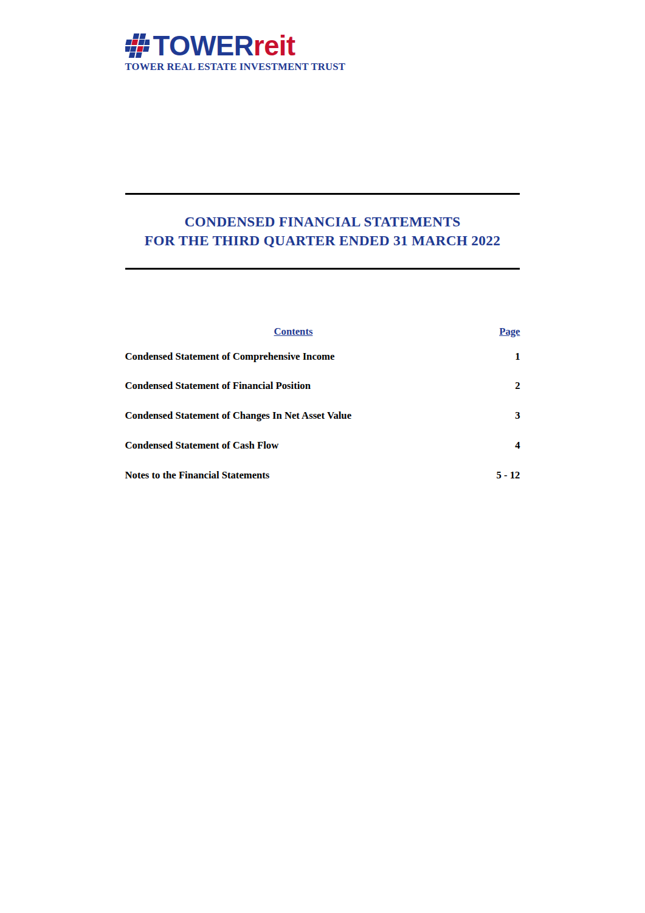TOWER reit
TOWER REAL ESTATE INVESTMENT TRUST
CONDENSED FINANCIAL STATEMENTS
FOR THE THIRD QUARTER ENDED 31 MARCH 2022
| Contents | Page |
| --- | --- |
| Condensed Statement of Comprehensive Income | 1 |
| Condensed Statement of Financial Position | 2 |
| Condensed Statement of Changes In Net Asset Value | 3 |
| Condensed Statement of Cash Flow | 4 |
| Notes to the Financial Statements | 5 - 12 |